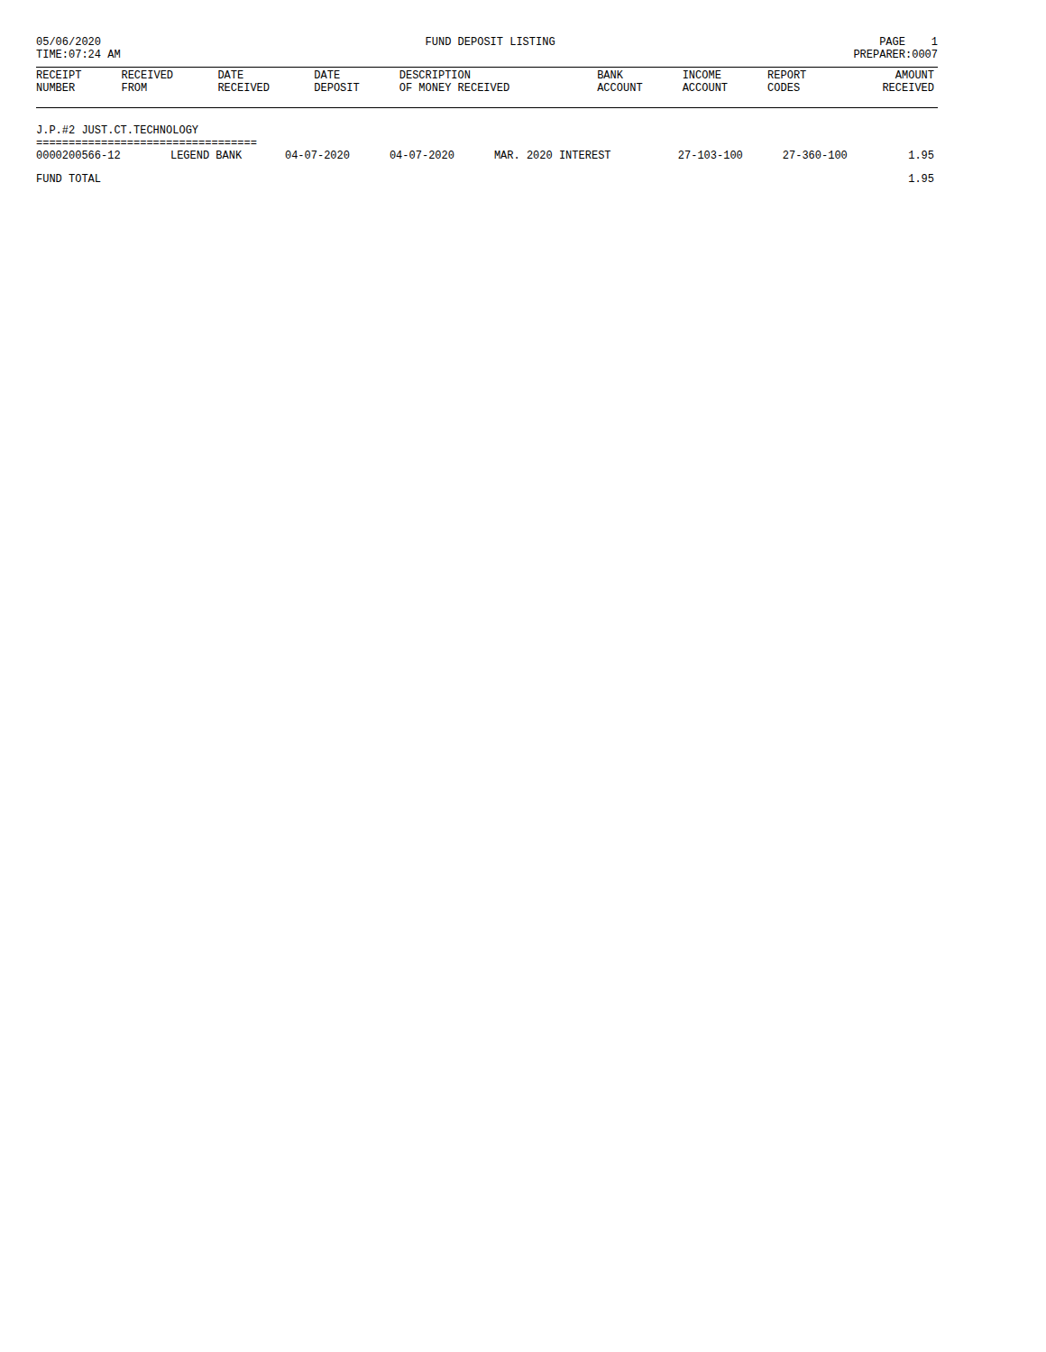05/06/2020 FUND DEPOSIT LISTING PAGE 1
TIME:07:24 AM PREPARER:0007
| RECEIPT | RECEIVED | DATE | DATE | DESCRIPTION | BANK | INCOME | REPORT | AMOUNT |
| --- | --- | --- | --- | --- | --- | --- | --- | --- |
| NUMBER | FROM | RECEIVED | DEPOSIT | OF MONEY RECEIVED | ACCOUNT | ACCOUNT | CODES | RECEIVED |
J.P.#2 JUST.CT.TECHNOLOGY
==================================
| 0000200566-12 | LEGEND BANK | 04-07-2020 | 04-07-2020 | MAR. 2020 INTEREST | 27-103-100 | 27-360-100 | | 1.95 |
| FUND TOTAL | | 1.95 |